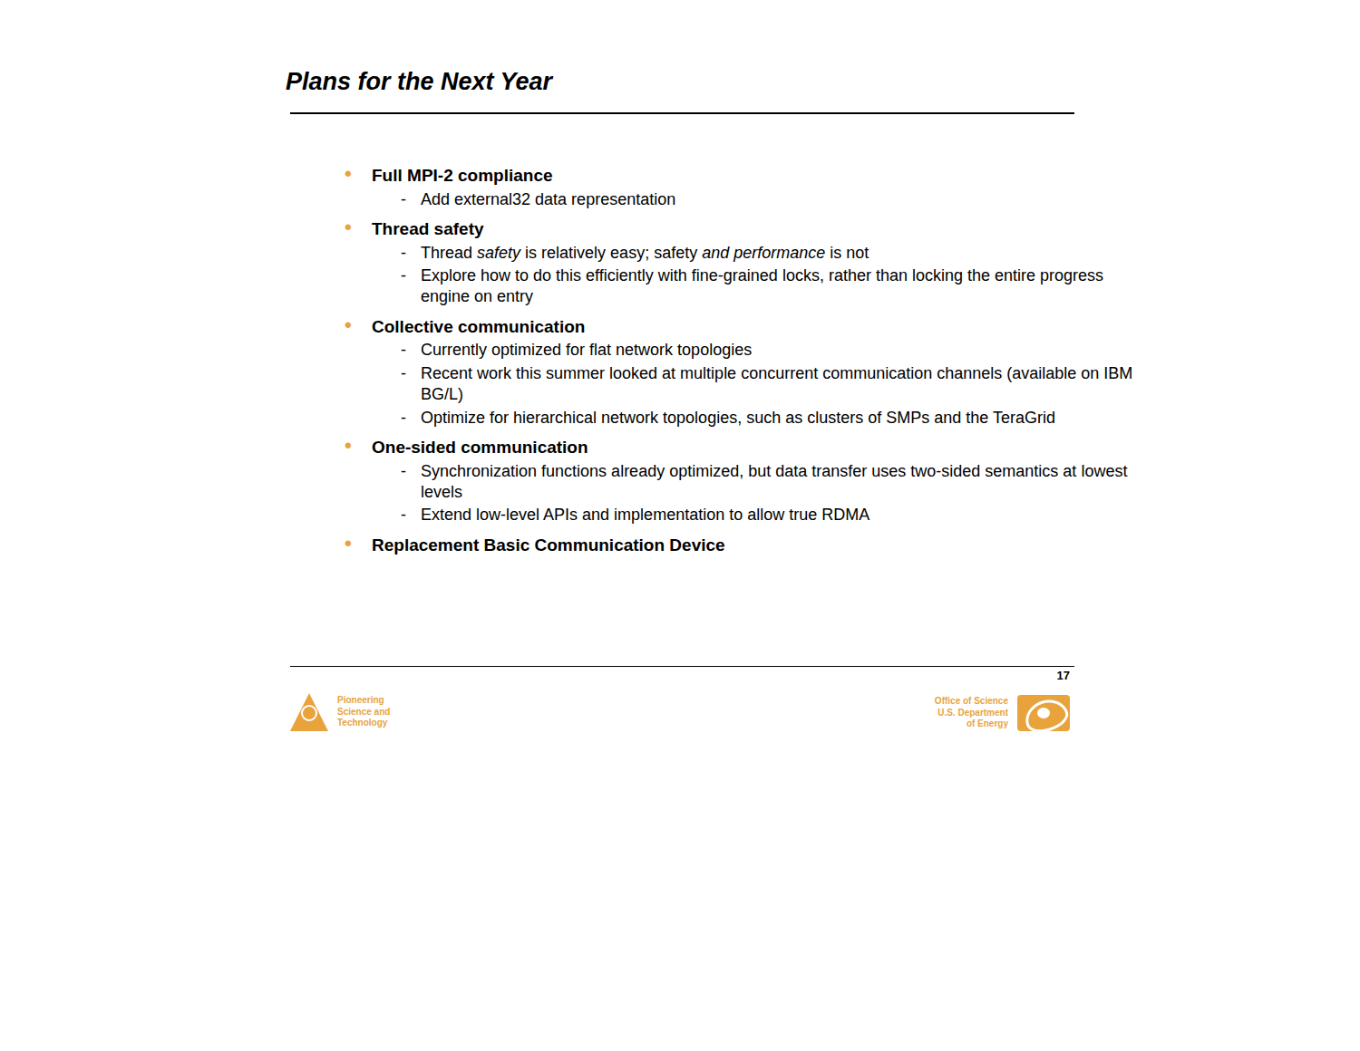Plans for the Next Year
Full MPI-2 compliance
Add external32 data representation
Thread safety
Thread safety is relatively easy; safety and performance is not
Explore how to do this efficiently with fine-grained locks, rather than locking the entire progress engine on entry
Collective communication
Currently optimized for flat network topologies
Recent work this summer looked at multiple concurrent communication channels (available on IBM BG/L)
Optimize for hierarchical network topologies, such as clusters of SMPs and the TeraGrid
One-sided communication
Synchronization functions already optimized, but data transfer uses two-sided semantics at lowest levels
Extend low-level APIs and implementation to allow true RDMA
Replacement Basic Communication Device
17
Pioneering
Science and
Technology
Office of Science
U.S. Department
of Energy